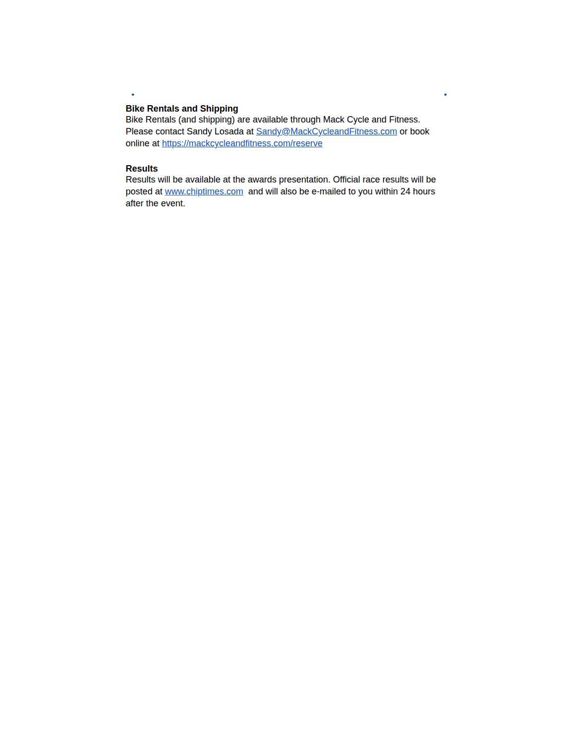• •
Bike Rentals and Shipping
Bike Rentals (and shipping) are available through Mack Cycle and Fitness. Please contact Sandy Losada at Sandy@MackCycleandFitness.com or book online at https://mackcycleandfitness.com/reserve
Results
Results will be available at the awards presentation. Official race results will be posted at www.chiptimes.com and will also be e-mailed to you within 24 hours after the event.